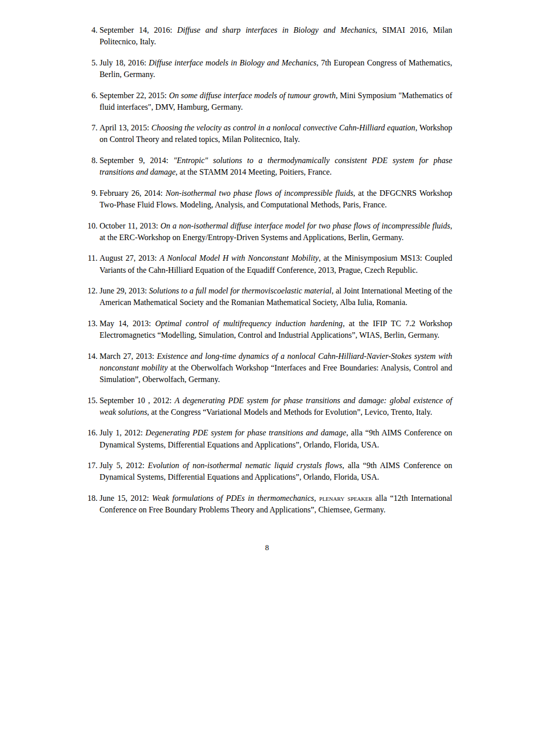September 14, 2016: Diffuse and sharp interfaces in Biology and Mechanics, SIMAI 2016, Milan Politecnico, Italy.
July 18, 2016: Diffuse interface models in Biology and Mechanics, 7th European Congress of Mathematics, Berlin, Germany.
September 22, 2015: On some diffuse interface models of tumour growth, Mini Symposium "Mathematics of fluid interfaces", DMV, Hamburg, Germany.
April 13, 2015: Choosing the velocity as control in a nonlocal convective Cahn-Hilliard equation, Workshop on Control Theory and related topics, Milan Politecnico, Italy.
September 9, 2014: "Entropic" solutions to a thermodynamically consistent PDE system for phase transitions and damage, at the STAMM 2014 Meeting, Poitiers, France.
February 26, 2014: Non-isothermal two phase flows of incompressible fluids, at the DFGCNRS Workshop Two-Phase Fluid Flows. Modeling, Analysis, and Computational Methods, Paris, France.
October 11, 2013: On a non-isothermal diffuse interface model for two phase flows of incompressible fluids, at the ERC-Workshop on Energy/Entropy-Driven Systems and Applications, Berlin, Germany.
August 27, 2013: A Nonlocal Model H with Nonconstant Mobility, at the Minisymposium MS13: Coupled Variants of the Cahn-Hilliard Equation of the Equadiff Conference, 2013, Prague, Czech Republic.
June 29, 2013: Solutions to a full model for thermoviscoelastic material, al Joint International Meeting of the American Mathematical Society and the Romanian Mathematical Society, Alba Iulia, Romania.
May 14, 2013: Optimal control of multifrequency induction hardening, at the IFIP TC 7.2 Workshop Electromagnetics “Modelling, Simulation, Control and Industrial Applications”, WIAS, Berlin, Germany.
March 27, 2013: Existence and long-time dynamics of a nonlocal Cahn-Hilliard-Navier-Stokes system with nonconstant mobility at the Oberwolfach Workshop “Interfaces and Free Boundaries: Analysis, Control and Simulation”, Oberwolfach, Germany.
September 10 , 2012: A degenerating PDE system for phase transitions and damage: global existence of weak solutions, at the Congress “Variational Models and Methods for Evolution”, Levico, Trento, Italy.
July 1, 2012: Degenerating PDE system for phase transitions and damage, alla “9th AIMS Conference on Dynamical Systems, Differential Equations and Applications”, Orlando, Florida, USA.
July 5, 2012: Evolution of non-isothermal nematic liquid crystals flows, alla “9th AIMS Conference on Dynamical Systems, Differential Equations and Applications”, Orlando, Florida, USA.
June 15, 2012: Weak formulations of PDEs in thermomechanics, plenary speaker alla “12th International Conference on Free Boundary Problems Theory and Applications”, Chiemsee, Germany.
8